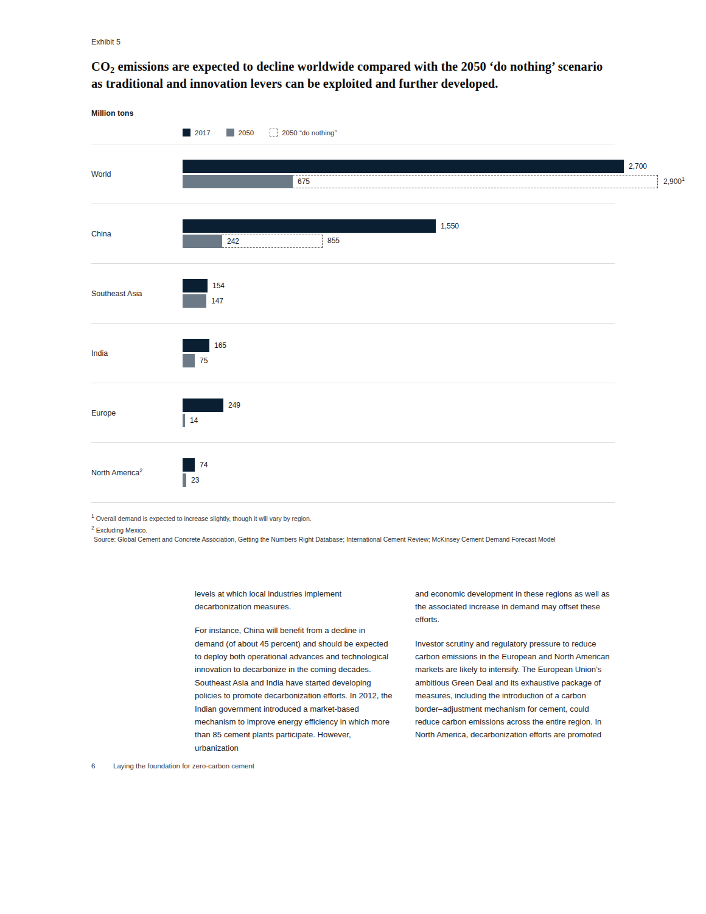Exhibit 5
CO2 emissions are expected to decline worldwide compared with the 2050 ‘do nothing’ scenario as traditional and innovation levers can be exploited and further developed.
Million tons
2017 2050 2050 “do nothing”
World
2,700
675 2,9001
China
1,550
242 855
Southeast Asia
154
147
India
165
75
Europe
249
14
North America2
74
23
1 Overall demand is expected to increase slightly, though it will vary by region.
2 Excluding Mexico.
Source: Global Cement and Concrete Association, Getting the Numbers Right Database; International Cement Review; McKinsey Cement Demand Forecast Model
levels at which local industries implement decarbonization measures.
For instance, China will benefit from a decline in demand (of about 45 percent) and should be expected to deploy both operational advances and technological innovation to decarbonize in the coming decades. Southeast Asia and India have started developing policies to promote decarbonization efforts. In 2012, the Indian government introduced a market-based mechanism to improve energy efficiency in which more than 85 cement plants participate. However, urbanization
and economic development in these regions as well as the associated increase in demand may offset these efforts.
Investor scrutiny and regulatory pressure to reduce carbon emissions in the European and North American markets are likely to intensify. The European Union’s ambitious Green Deal and its exhaustive package of measures, including the introduction of a carbon border–adjustment mechanism for cement, could reduce carbon emissions across the entire region. In North America, decarbonization efforts are promoted
6 Laying the foundation for zero-carbon cement